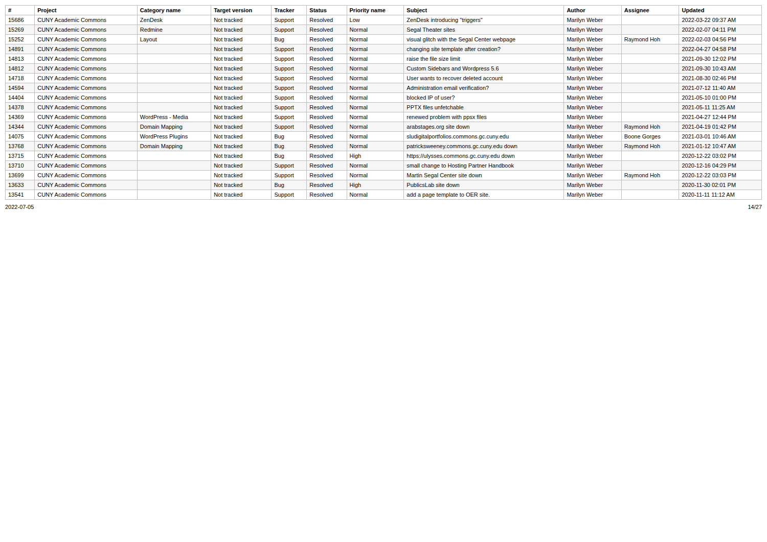| # | Project | Category name | Target version | Tracker | Status | Priority name | Subject | Author | Assignee | Updated |
| --- | --- | --- | --- | --- | --- | --- | --- | --- | --- | --- |
| 15686 | CUNY Academic Commons | ZenDesk | Not tracked | Support | Resolved | Low | ZenDesk introducing "triggers" | Marilyn Weber | | 2022-03-22 09:37 AM |
| 15269 | CUNY Academic Commons | Redmine | Not tracked | Support | Resolved | Normal | Segal Theater sites | Marilyn Weber | | 2022-02-07 04:11 PM |
| 15252 | CUNY Academic Commons | Layout | Not tracked | Bug | Resolved | Normal | visual glitch with the Segal Center webpage | Marilyn Weber | Raymond Hoh | 2022-02-03 04:56 PM |
| 14891 | CUNY Academic Commons | | Not tracked | Support | Resolved | Normal | changing site template after creation? | Marilyn Weber | | 2022-04-27 04:58 PM |
| 14813 | CUNY Academic Commons | | Not tracked | Support | Resolved | Normal | raise the file size limit | Marilyn Weber | | 2021-09-30 12:02 PM |
| 14812 | CUNY Academic Commons | | Not tracked | Support | Resolved | Normal | Custom Sidebars and Wordpress 5.6 | Marilyn Weber | | 2021-09-30 10:43 AM |
| 14718 | CUNY Academic Commons | | Not tracked | Support | Resolved | Normal | User wants to recover deleted account | Marilyn Weber | | 2021-08-30 02:46 PM |
| 14594 | CUNY Academic Commons | | Not tracked | Support | Resolved | Normal | Administration email verification? | Marilyn Weber | | 2021-07-12 11:40 AM |
| 14404 | CUNY Academic Commons | | Not tracked | Support | Resolved | Normal | blocked IP of user? | Marilyn Weber | | 2021-05-10 01:00 PM |
| 14378 | CUNY Academic Commons | | Not tracked | Support | Resolved | Normal | PPTX files unfetchable | Marilyn Weber | | 2021-05-11 11:25 AM |
| 14369 | CUNY Academic Commons | WordPress - Media | Not tracked | Support | Resolved | Normal | renewed problem with ppsx files | Marilyn Weber | | 2021-04-27 12:44 PM |
| 14344 | CUNY Academic Commons | Domain Mapping | Not tracked | Support | Resolved | Normal | arabstages.org site down | Marilyn Weber | Raymond Hoh | 2021-04-19 01:42 PM |
| 14075 | CUNY Academic Commons | WordPress Plugins | Not tracked | Bug | Resolved | Normal | sludigitalportfolios.commons.gc.cuny.edu | Marilyn Weber | Boone Gorges | 2021-03-01 10:46 AM |
| 13768 | CUNY Academic Commons | Domain Mapping | Not tracked | Bug | Resolved | Normal | patricksweeney.commons.gc.cuny.edu down | Marilyn Weber | Raymond Hoh | 2021-01-12 10:47 AM |
| 13715 | CUNY Academic Commons | | Not tracked | Bug | Resolved | High | https://ulysses.commons.gc.cuny.edu down | Marilyn Weber | | 2020-12-22 03:02 PM |
| 13710 | CUNY Academic Commons | | Not tracked | Support | Resolved | Normal | small change to Hosting Partner Handbook | Marilyn Weber | | 2020-12-16 04:29 PM |
| 13699 | CUNY Academic Commons | | Not tracked | Support | Resolved | Normal | Martin Segal Center site down | Marilyn Weber | Raymond Hoh | 2020-12-22 03:03 PM |
| 13633 | CUNY Academic Commons | | Not tracked | Bug | Resolved | High | PublicsLab site down | Marilyn Weber | | 2020-11-30 02:01 PM |
| 13541 | CUNY Academic Commons | | Not tracked | Support | Resolved | Normal | add a page template to OER site. | Marilyn Weber | | 2020-11-11 11:12 AM |
2022-07-05 14/27